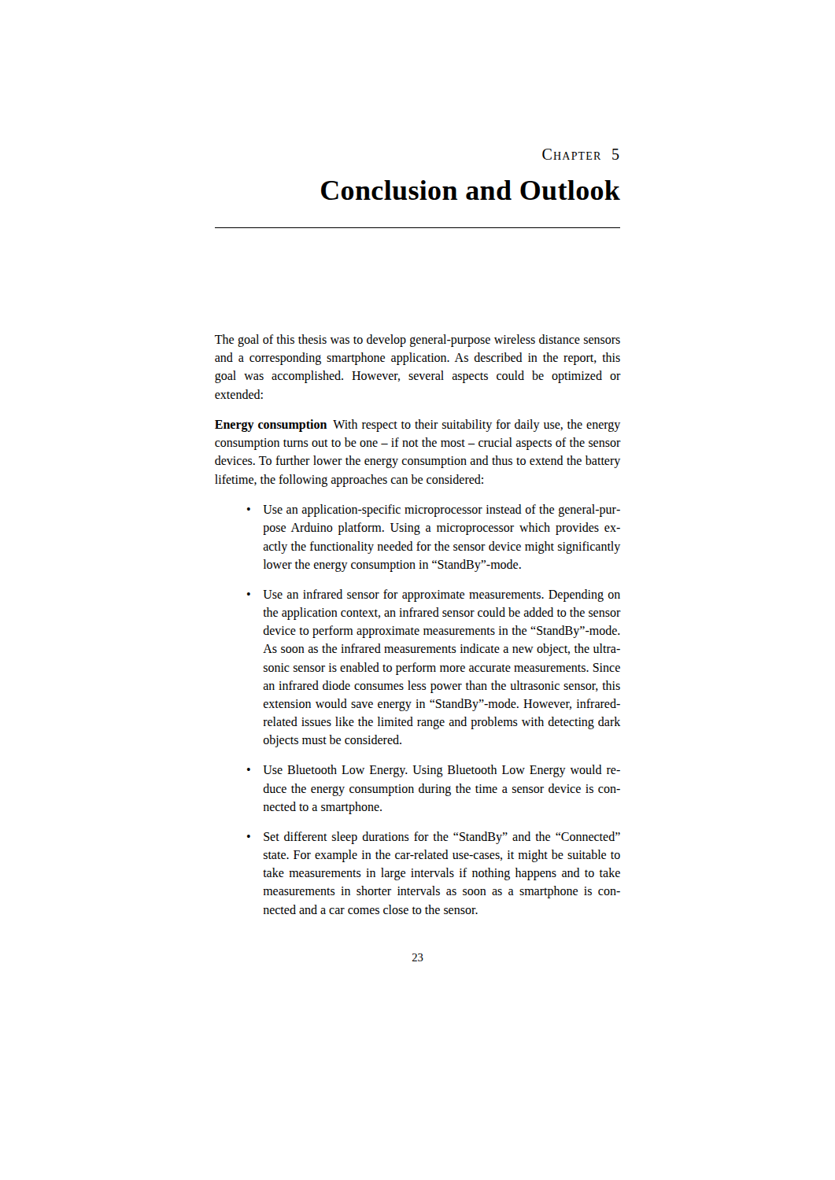Chapter 5
Conclusion and Outlook
The goal of this thesis was to develop general-purpose wireless distance sensors and a corresponding smartphone application. As described in the report, this goal was accomplished. However, several aspects could be optimized or extended:
Energy consumption With respect to their suitability for daily use, the energy consumption turns out to be one – if not the most – crucial aspects of the sensor devices. To further lower the energy consumption and thus to extend the battery lifetime, the following approaches can be considered:
Use an application-specific microprocessor instead of the general-purpose Arduino platform. Using a microprocessor which provides exactly the functionality needed for the sensor device might significantly lower the energy consumption in “StandBy”-mode.
Use an infrared sensor for approximate measurements. Depending on the application context, an infrared sensor could be added to the sensor device to perform approximate measurements in the “StandBy”-mode. As soon as the infrared measurements indicate a new object, the ultrasonic sensor is enabled to perform more accurate measurements. Since an infrared diode consumes less power than the ultrasonic sensor, this extension would save energy in “StandBy”-mode. However, infrared-related issues like the limited range and problems with detecting dark objects must be considered.
Use Bluetooth Low Energy. Using Bluetooth Low Energy would reduce the energy consumption during the time a sensor device is connected to a smartphone.
Set different sleep durations for the “StandBy” and the “Connected” state. For example in the car-related use-cases, it might be suitable to take measurements in large intervals if nothing happens and to take measurements in shorter intervals as soon as a smartphone is connected and a car comes close to the sensor.
23